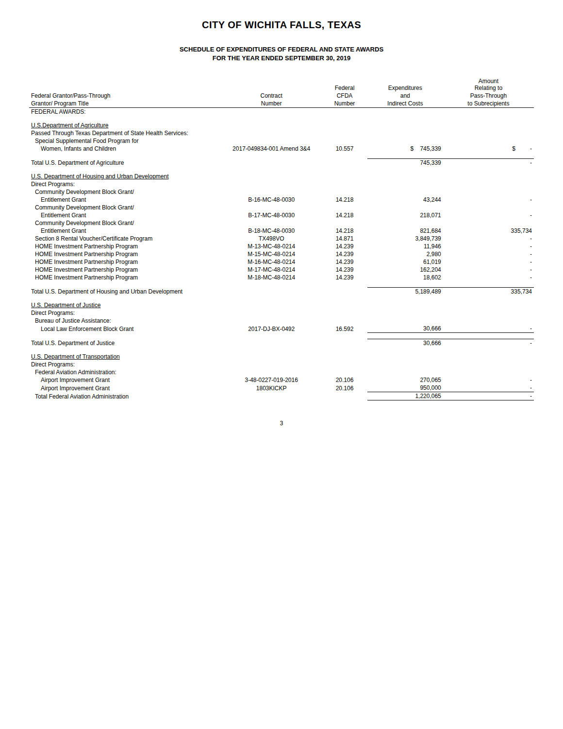CITY OF WICHITA FALLS, TEXAS
SCHEDULE OF EXPENDITURES OF FEDERAL AND STATE AWARDS
FOR THE YEAR ENDED SEPTEMBER 30, 2019
| | | Federal | Expenditures | Amount Relating to |
| --- | --- | --- | --- | --- |
| Federal Grantor/Pass-Through | Contract | CFDA | and | Pass-Through |
| Grantor/ Program Title | Number | Number | Indirect Costs | to Subrecipients |
| FEDERAL AWARDS: | | | | |
| U.S.Department of Agriculture | | | | |
| Passed Through Texas Department of State Health Services: | | | | |
| Special Supplemental Food Program for | | | | |
| Women, Infants and Children | 2017-049834-001 Amend 3&4 | 10.557 | $ 745,339 | $ - |
| Total U.S. Department of Agriculture | | | 745,339 | - |
| U.S. Department of Housing and Urban Development | | | | |
| Direct Programs: | | | | |
| Community Development Block Grant/ | | | | |
| Entitlement Grant | B-16-MC-48-0030 | 14.218 | 43,244 | - |
| Community Development Block Grant/ | | | | |
| Entitlement Grant | B-17-MC-48-0030 | 14.218 | 218,071 | - |
| Community Development Block Grant/ | | | | |
| Entitlement Grant | B-18-MC-48-0030 | 14.218 | 821,684 | 335,734 |
| Section 8 Rental Voucher/Certificate Program | TX498VO | 14.871 | 3,849,739 | - |
| HOME Investment Partnership Program | M-13-MC-48-0214 | 14.239 | 11,946 | - |
| HOME Investment Partnership Program | M-15-MC-48-0214 | 14.239 | 2,980 | - |
| HOME Investment Partnership Program | M-16-MC-48-0214 | 14.239 | 61,019 | - |
| HOME Investment Partnership Program | M-17-MC-48-0214 | 14.239 | 162,204 | - |
| HOME Investment Partnership Program | M-18-MC-48-0214 | 14.239 | 18,602 | - |
| Total U.S. Department of Housing and Urban Development | | | 5,189,489 | 335,734 |
| U.S. Department of Justice | | | | |
| Direct Programs: | | | | |
| Bureau of Justice Assistance: | | | | |
| Local Law Enforcement Block Grant | 2017-DJ-BX-0492 | 16.592 | 30,666 | - |
| Total U.S. Department of Justice | | | 30,666 | - |
| U.S. Department of Transportation | | | | |
| Direct Programs: | | | | |
| Federal Aviation Administration: | | | | |
| Airport Improvement Grant | 3-48-0227-019-2016 | 20.106 | 270,065 | - |
| Airport Improvement Grant | 1803KICKP | 20.106 | 950,000 | - |
| Total Federal Aviation Administration | | | 1,220,065 | - |
3